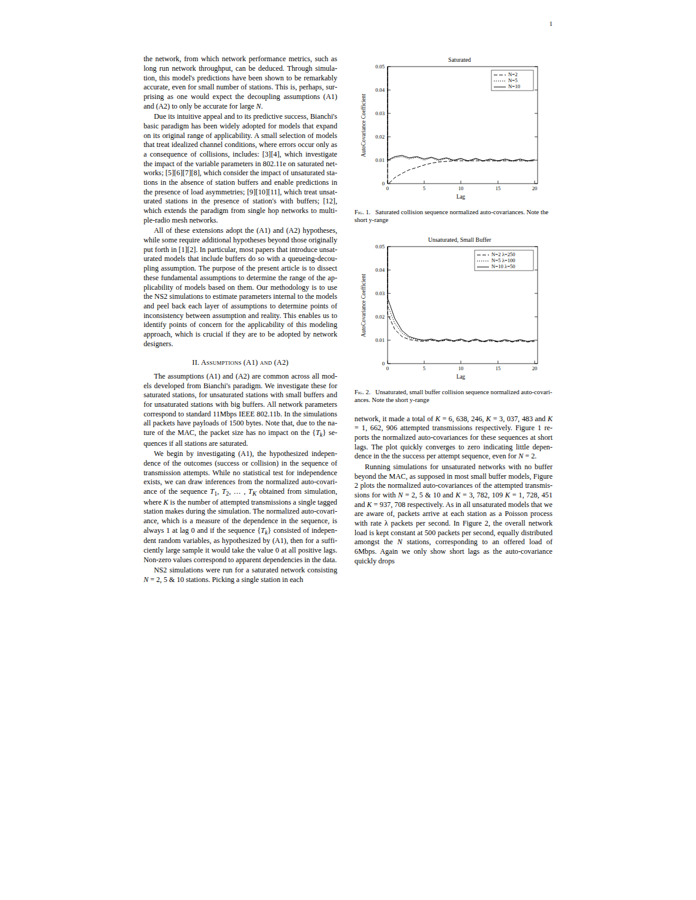1
the network, from which network performance metrics, such as long run network throughput, can be deduced. Through simulation, this model's predictions have been shown to be remarkably accurate, even for small number of stations. This is, perhaps, surprising as one would expect the decoupling assumptions (A1) and (A2) to only be accurate for large N.
Due its intuitive appeal and to its predictive success, Bianchi's basic paradigm has been widely adopted for models that expand on its original range of applicability. A small selection of models that treat idealized channel conditions, where errors occur only as a consequence of collisions, includes: [3][4], which investigate the impact of the variable parameters in 802.11e on saturated networks; [5][6][7][8], which consider the impact of unsaturated stations in the absence of station buffers and enable predictions in the presence of load asymmetries; [9][10][11], which treat unsaturated stations in the presence of station's with buffers; [12], which extends the paradigm from single hop networks to multiple-radio mesh networks.
All of these extensions adopt the (A1) and (A2) hypotheses, while some require additional hypotheses beyond those originally put forth in [1][2]. In particular, most papers that introduce unsaturated models that include buffers do so with a queueing-decoupling assumption. The purpose of the present article is to dissect these fundamental assumptions to determine the range of the applicability of models based on them. Our methodology is to use the NS2 simulations to estimate parameters internal to the models and peel back each layer of assumptions to determine points of inconsistency between assumption and reality. This enables us to identify points of concern for the applicability of this modeling approach, which is crucial if they are to be adopted by network designers.
II. Assumptions (A1) and (A2)
The assumptions (A1) and (A2) are common across all models developed from Bianchi's paradigm. We investigate these for saturated stations, for unsaturated stations with small buffers and for unsaturated stations with big buffers. All network parameters correspond to standard 11Mbps IEEE 802.11b. In the simulations all packets have payloads of 1500 bytes. Note that, due to the nature of the MAC, the packet size has no impact on the {Tk} sequences if all stations are saturated.
We begin by investigating (A1), the hypothesized independence of the outcomes (success or collision) in the sequence of transmission attempts. While no statistical test for independence exists, we can draw inferences from the normalized auto-covariance of the sequence T1, T2, … , TK obtained from simulation, where K is the number of attempted transmissions a single tagged station makes during the simulation. The normalized auto-covariance, which is a measure of the dependence in the sequence, is always 1 at lag 0 and if the sequence {Tk} consisted of independent random variables, as hypothesized by (A1), then for a sufficiently large sample it would take the value 0 at all positive lags. Non-zero values correspond to apparent dependencies in the data.
NS2 simulations were run for a saturated network consisting N = 2, 5 & 10 stations. Picking a single station in each
Saturated 0.05 0.04 0.03 0.02 0.01 0 0 5 10 15 20 Lag AutoCovariance Coefficient N=2 N=5 N=10
Fig. 1. Saturated collision sequence normalized auto-covariances. Note the short y-range
Unsaturated, Small Buffer 0.05 0.04 0.03 0.02 0.01 0 0 5 10 15 20 Lag AutoCovariance Coefficient N=2 λ=250 N=5 λ=100 N=10 λ=50
Fig. 2. Unsaturated, small buffer collision sequence normalized auto-covariances. Note the short y-range
network, it made a total of K = 6, 638, 246, K = 3, 037, 483 and K = 1, 662, 906 attempted transmissions respectively. Figure 1 reports the normalized auto-covariances for these sequences at short lags. The plot quickly converges to zero indicating little dependence in the the success per attempt sequence, even for N = 2.
Running simulations for unsaturated networks with no buffer beyond the MAC, as supposed in most small buffer models, Figure 2 plots the normalized auto-covariances of the attempted transmissions for with N = 2, 5 & 10 and K = 3, 782, 109 K = 1, 728, 451 and K = 937, 708 respectively. As in all unsaturated models that we are aware of, packets arrive at each station as a Poisson process with rate λ packets per second. In Figure 2, the overall network load is kept constant at 500 packets per second, equally distributed amongst the N stations, corresponding to an offered load of 6Mbps. Again we only show short lags as the auto-covariance quickly drops